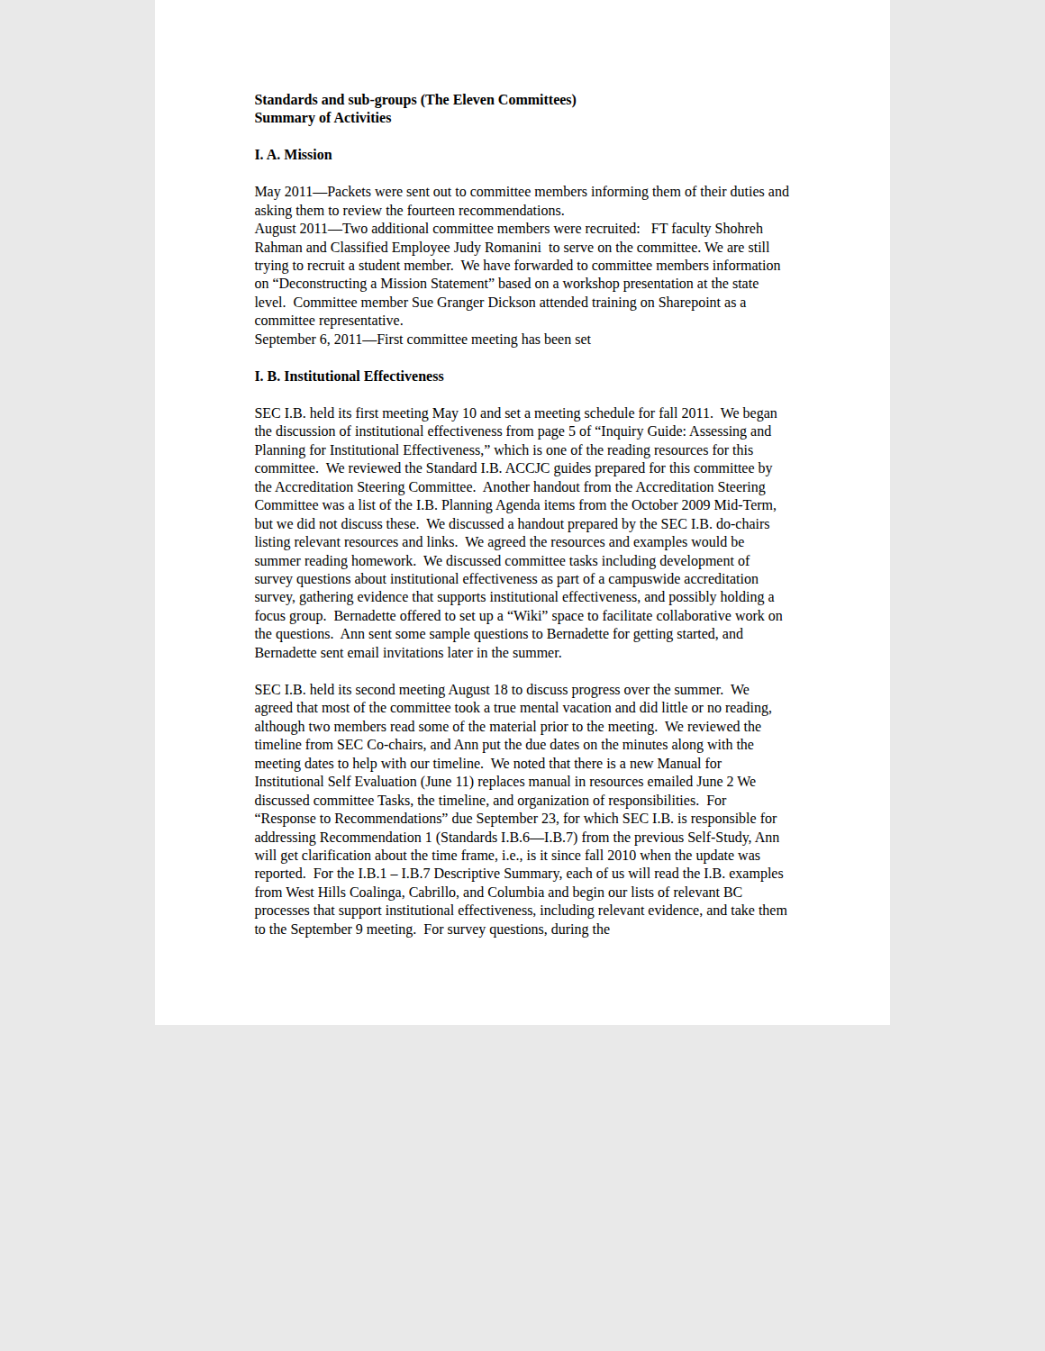Standards and sub-groups (The Eleven Committees)Summary of Activities
I. A. Mission
May 2011—Packets were sent out to committee members informing them of their duties and asking them to review the fourteen recommendations.
August 2011—Two additional committee members were recruited: FT faculty Shohreh Rahman and Classified Employee Judy Romanini to serve on the committee. We are still trying to recruit a student member. We have forwarded to committee members information on “Deconstructing a Mission Statement” based on a workshop presentation at the state level. Committee member Sue Granger Dickson attended training on Sharepoint as a committee representative.
September 6, 2011—First committee meeting has been set
I. B. Institutional Effectiveness
SEC I.B. held its first meeting May 10 and set a meeting schedule for fall 2011. We began the discussion of institutional effectiveness from page 5 of “Inquiry Guide: Assessing and Planning for Institutional Effectiveness,” which is one of the reading resources for this committee. We reviewed the Standard I.B. ACCJC guides prepared for this committee by the Accreditation Steering Committee. Another handout from the Accreditation Steering Committee was a list of the I.B. Planning Agenda items from the October 2009 Mid-Term, but we did not discuss these. We discussed a handout prepared by the SEC I.B. do-chairs listing relevant resources and links. We agreed the resources and examples would be summer reading homework. We discussed committee tasks including development of survey questions about institutional effectiveness as part of a campuswide accreditation survey, gathering evidence that supports institutional effectiveness, and possibly holding a focus group. Bernadette offered to set up a “Wiki” space to facilitate collaborative work on the questions. Ann sent some sample questions to Bernadette for getting started, and Bernadette sent email invitations later in the summer.
SEC I.B. held its second meeting August 18 to discuss progress over the summer. We agreed that most of the committee took a true mental vacation and did little or no reading, although two members read some of the material prior to the meeting. We reviewed the timeline from SEC Co-chairs, and Ann put the due dates on the minutes along with the meeting dates to help with our timeline. We noted that there is a new Manual for Institutional Self Evaluation (June 11) replaces manual in resources emailed June 2 We discussed committee Tasks, the timeline, and organization of responsibilities. For “Response to Recommendations” due September 23, for which SEC I.B. is responsible for addressing Recommendation 1 (Standards I.B.6—I.B.7) from the previous Self-Study, Ann will get clarification about the time frame, i.e., is it since fall 2010 when the update was reported. For the I.B.1 – I.B.7 Descriptive Summary, each of us will read the I.B. examples from West Hills Coalinga, Cabrillo, and Columbia and begin our lists of relevant BC processes that support institutional effectiveness, including relevant evidence, and take them to the September 9 meeting. For survey questions, during the